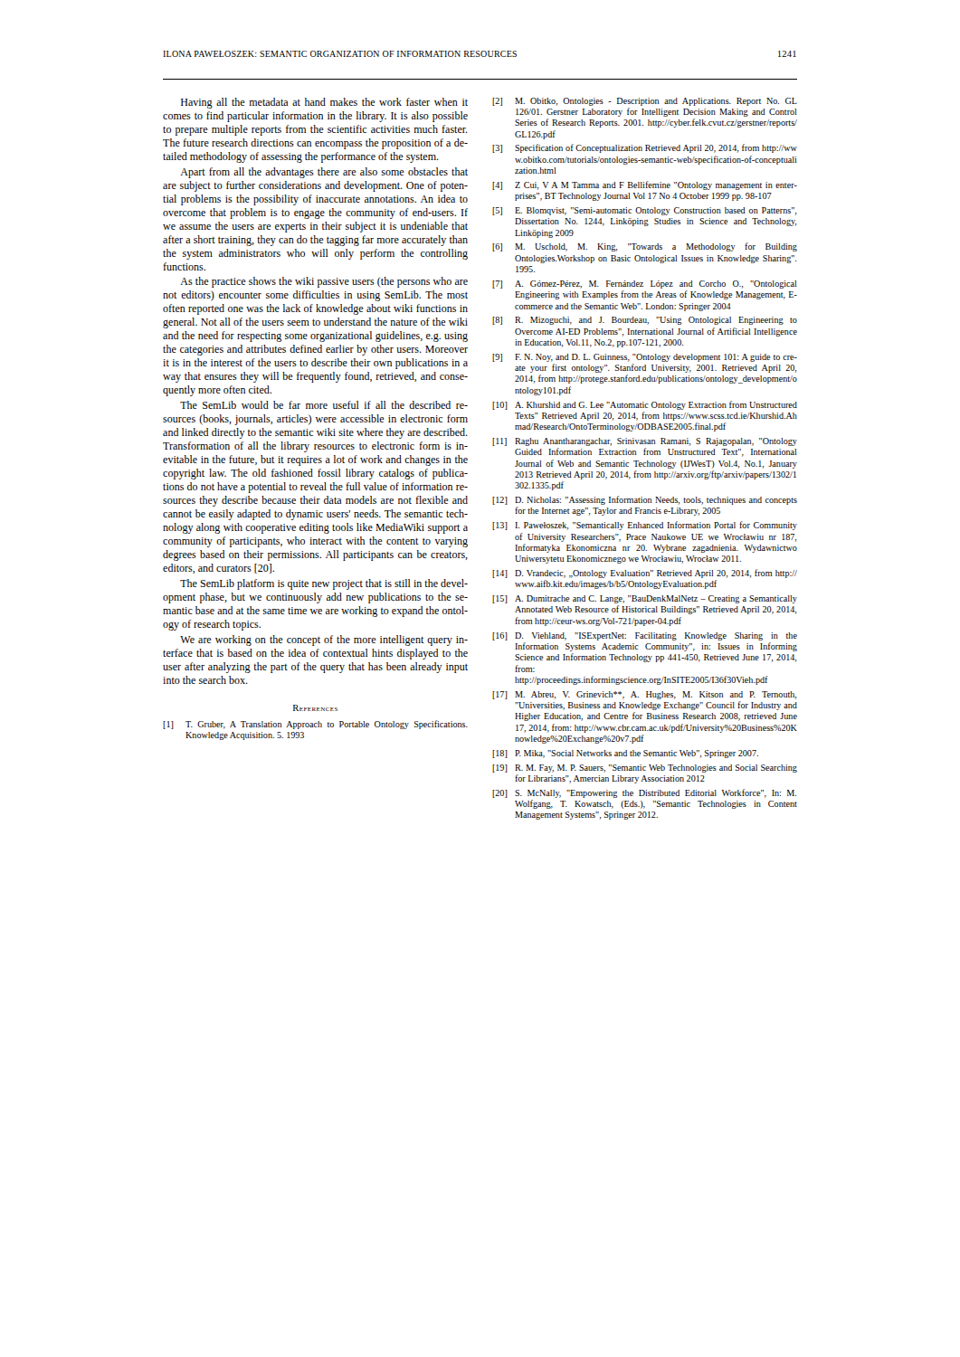Ilona Pawełoszek: Semantic Organization of Information Resources 1241
Having all the metadata at hand makes the work faster when it comes to find particular information in the library. It is also possible to prepare multiple reports from the scientific activities much faster. The future research directions can encompass the proposition of a detailed methodology of assessing the performance of the system.
Apart from all the advantages there are also some obstacles that are subject to further considerations and development. One of potential problems is the possibility of inaccurate annotations. An idea to overcome that problem is to engage the community of end-users. If we assume the users are experts in their subject it is undeniable that after a short training, they can do the tagging far more accurately than the system administrators who will only perform the controlling functions.
As the practice shows the wiki passive users (the persons who are not editors) encounter some difficulties in using SemLib. The most often reported one was the lack of knowledge about wiki functions in general. Not all of the users seem to understand the nature of the wiki and the need for respecting some organizational guidelines, e.g. using the categories and attributes defined earlier by other users. Moreover it is in the interest of the users to describe their own publications in a way that ensures they will be frequently found, retrieved, and consequently more often cited.
The SemLib would be far more useful if all the described resources (books, journals, articles) were accessible in electronic form and linked directly to the semantic wiki site where they are described. Transformation of all the library resources to electronic form is inevitable in the future, but it requires a lot of work and changes in the copyright law. The old fashioned fossil library catalogs of publications do not have a potential to reveal the full value of information resources they describe because their data models are not flexible and cannot be easily adapted to dynamic users' needs. The semantic technology along with cooperative editing tools like MediaWiki support a community of participants, who interact with the content to varying degrees based on their permissions. All participants can be creators, editors, and curators [20].
The SemLib platform is quite new project that is still in the development phase, but we continuously add new publications to the semantic base and at the same time we are working to expand the ontology of research topics.
We are working on the concept of the more intelligent query interface that is based on the idea of contextual hints displayed to the user after analyzing the part of the query that has been already input into the search box.
References
[1] T. Gruber, A Translation Approach to Portable Ontology Specifications. Knowledge Acquisition. 5. 1993
[2] M. Obitko, Ontologies - Description and Applications. Report No. GL 126/01. Gerstner Laboratory for Intelligent Decision Making and Control Series of Research Reports. 2001. http://cyber.felk.cvut.cz/gerstner/reports/GL126.pdf
[3] Specification of Conceptualization Retrieved April 20, 2014, from http://www.obitko.com/tutorials/ontologies-semantic-web/specification-of-conceptualization.html
[4] Z Cui, V A M Tamma and F Bellifemine "Ontology management in enterprises", BT Technology Journal Vol 17 No 4 October 1999 pp. 98-107
[5] E. Blomqvist, "Semi-automatic Ontology Construction based on Patterns", Dissertation No. 1244, Linköping Studies in Science and Technology, Linköping 2009
[6] M. Uschold, M. King, "Towards a Methodology for Building Ontologies.Workshop on Basic Ontological Issues in Knowledge Sharing". 1995.
[7] A. Gómez-Pérez, M. Fernández López and Corcho O., "Ontological Engineering with Examples from the Areas of Knowledge Management, E-commerce and the Semantic Web". London: Springer 2004
[8] R. Mizoguchi, and J. Bourdeau, "Using Ontological Engineering to Overcome AI-ED Problems", International Journal of Artificial Intelligence in Education, Vol.11, No.2, pp.107-121, 2000.
[9] F. N. Noy, and D. L. Guinness, "Ontology development 101: A guide to create your first ontology". Stanford University, 2001. Retrieved April 20, 2014, from http://protege.stanford.edu/publications/ontology_development/ontology101.pdf
[10] A. Khurshid and G. Lee "Automatic Ontology Extraction from Unstructured Texts" Retrieved April 20, 2014, from https://www.scss.tcd.ie/Khurshid.Ahmad/Research/OntoTerminology/ODBASE2005.final.pdf
[11] Raghu Anantharangachar, Srinivasan Ramani, S Rajagopalan, "Ontology Guided Information Extraction from Unstructured Text", International Journal of Web and Semantic Technology (IJWesT) Vol.4, No.1, January 2013 Retrieved April 20, 2014, from http://arxiv.org/ftp/arxiv/papers/1302/1302.1335.pdf
[12] D. Nicholas: "Assessing Information Needs, tools, techniques and concepts for the Internet age", Taylor and Francis e-Library, 2005
[13] I. Pawełoszek, "Semantically Enhanced Information Portal for Community of University Researchers", Prace Naukowe UE we Wrocławiu nr 187, Informatyka Ekonomiczna nr 20. Wybrane zagadnienia. Wydawnictwo Uniwersytetu Ekonomicznego we Wrocławiu, Wrocław 2011.
[14] D. Vrandecic, „Ontology Evaluation" Retrieved April 20, 2014, from http://www.aifb.kit.edu/images/b/b5/OntologyEvaluation.pdf
[15] A. Dumitrache and C. Lange, "BauDenkMalNetz – Creating a Semantically Annotated Web Resource of Historical Buildings" Retrieved April 20, 2014, from http://ceur-ws.org/Vol-721/paper-04.pdf
[16] D. Viehland, "ISExpertNet: Facilitating Knowledge Sharing in the Information Systems Academic Community", in: Issues in Informing Science and Information Technology pp 441-450, Retrieved June 17, 2014, from:
http://proceedings.informingscience.org/InSITE2005/I36f30Vieh.pdf
[17] M. Abreu, V. Grinevich**, A. Hughes, M. Kitson and P. Ternouth, "Universities, Business and Knowledge Exchange" Council for Industry and Higher Education, and Centre for Business Research 2008, retrieved June 17, 2014, from: http://www.cbr.cam.ac.uk/pdf/University%20Business%20Knowledge%20Exchange%20v7.pdf
[18] P. Mika, "Social Networks and the Semantic Web", Springer 2007.
[19] R. M. Fay, M. P. Sauers, "Semantic Web Technologies and Social Searching for Librarians", Amercian Library Association 2012
[20] S. McNally, "Empowering the Distributed Editorial Workforce", In: M. Wolfgang, T. Kowatsch, (Eds.), "Semantic Technologies in Content Management Systems", Springer 2012.